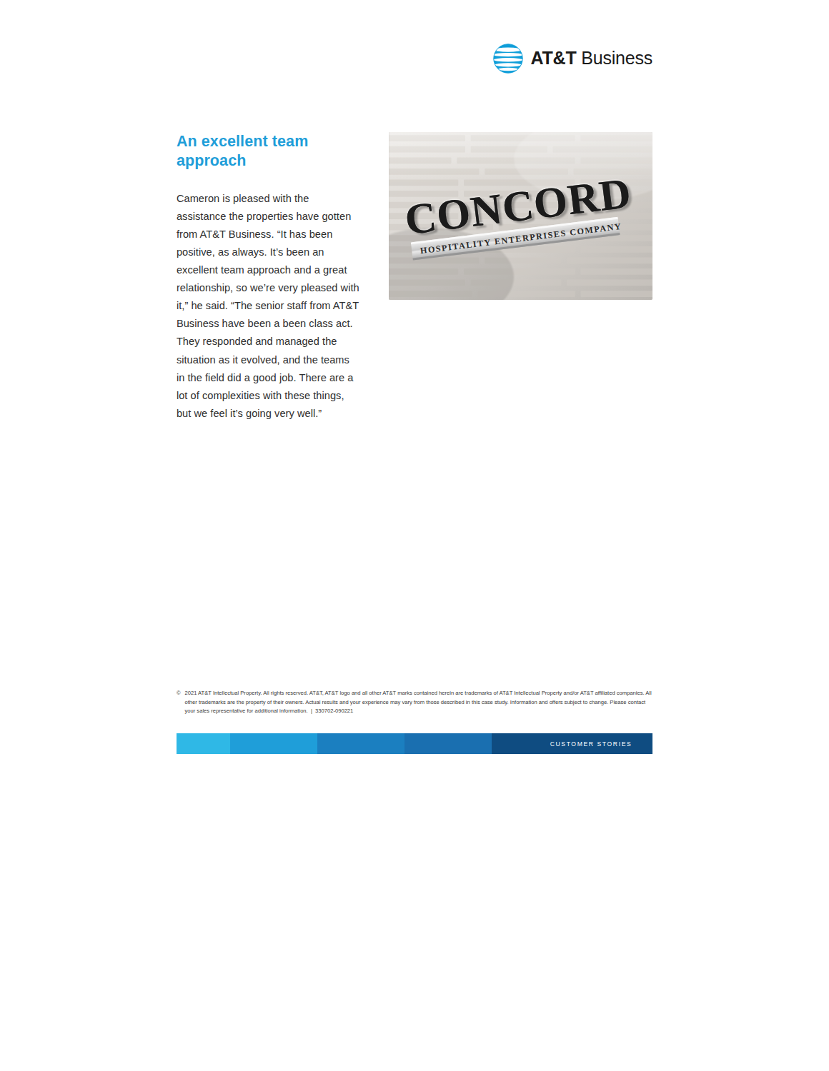AT&T Business
An excellent team approach
Cameron is pleased with the assistance the properties have gotten from AT&T Business. “It has been positive, as always. It’s been an excellent team approach and a great relationship, so we’re very pleased with it,” he said. “The senior staff from AT&T Business have been a been class act. They responded and managed the situation as it evolved, and the teams in the field did a good job. There are a lot of complexities with these things, but we feel it’s going very well.”
CONCORD CONCORD CONCORD CONCORD HOSPITALITY ENTERPRISES COMPANY
©
2021 AT&T Intellectual Property. All rights reserved. AT&T, AT&T logo and all other AT&T marks contained herein are trademarks of AT&T Intellectual Property and/or AT&T affiliated companies. All other trademarks are the property of their owners. Actual results and your experience may vary from those described in this case study. Information and offers subject to change. Please contact your sales representative for additional information. | 330702-090221
Customer Stories